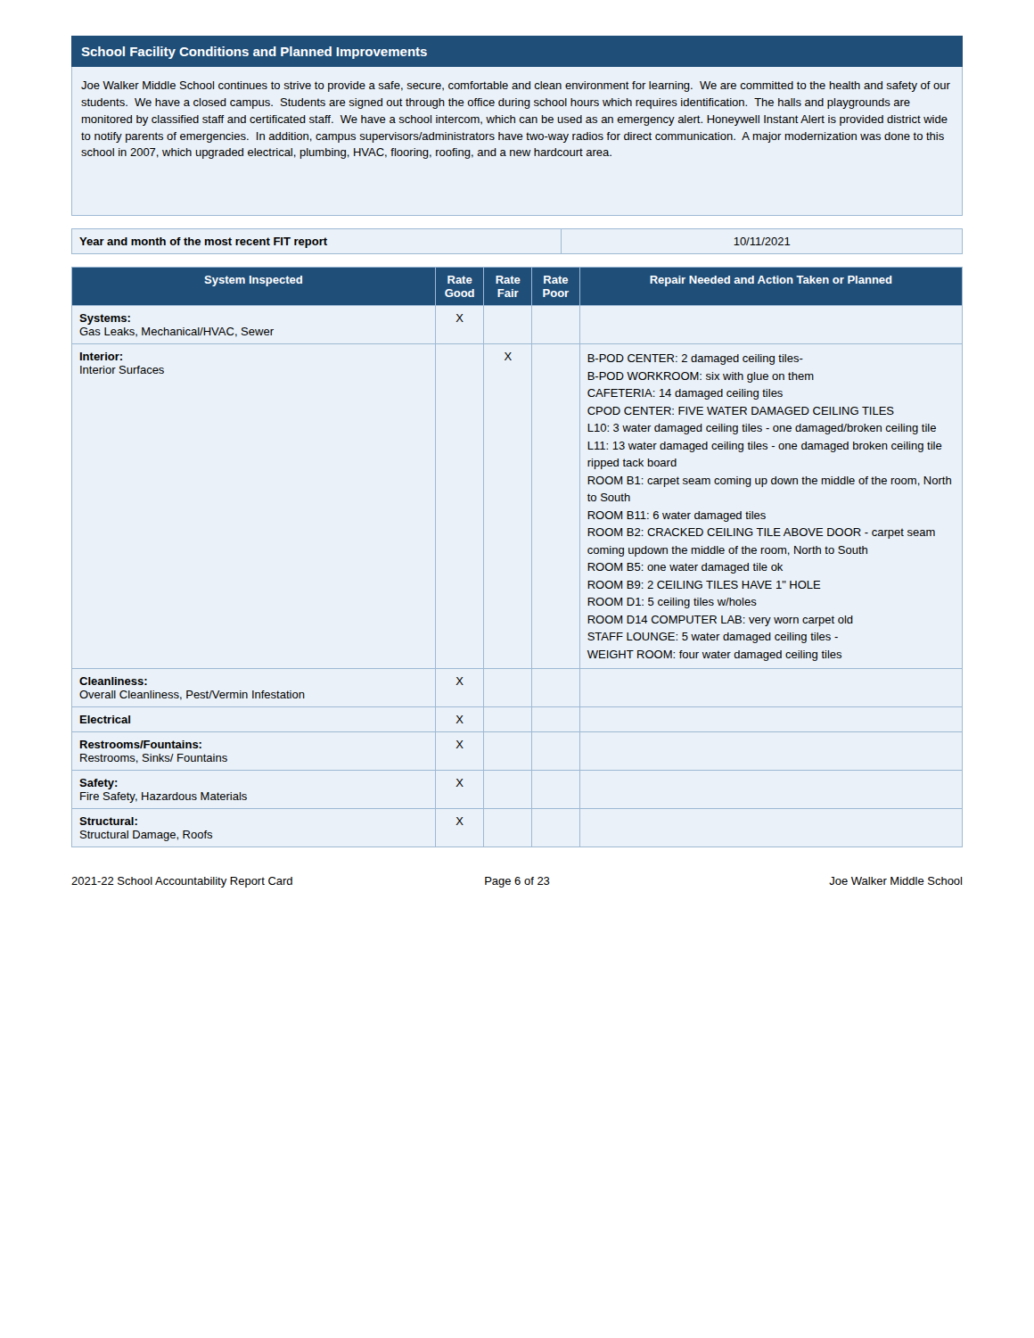School Facility Conditions and Planned Improvements
Joe Walker Middle School continues to strive to provide a safe, secure, comfortable and clean environment for learning. We are committed to the health and safety of our students. We have a closed campus. Students are signed out through the office during school hours which requires identification. The halls and playgrounds are monitored by classified staff and certificated staff. We have a school intercom, which can be used as an emergency alert. Honeywell Instant Alert is provided district wide to notify parents of emergencies. In addition, campus supervisors/administrators have two-way radios for direct communication. A major modernization was done to this school in 2007, which upgraded electrical, plumbing, HVAC, flooring, roofing, and a new hardcourt area.
| Year and month of the most recent FIT report | 10/11/2021 |
| System Inspected | Rate Good | Rate Fair | Rate Poor | Repair Needed and Action Taken or Planned |
| --- | --- | --- | --- | --- |
| Systems: Gas Leaks, Mechanical/HVAC, Sewer | X | | | |
| Interior: Interior Surfaces | | X | | B-POD CENTER: 2 damaged ceiling tiles- B-POD WORKROOM: six with glue on them CAFETERIA: 14 damaged ceiling tiles CPOD CENTER: FIVE WATER DAMAGED CEILING TILES L10: 3 water damaged ceiling tiles - one damaged/broken ceiling tile L11: 13 water damaged ceiling tiles - one damaged broken ceiling tile ripped tack board ROOM B1: carpet seam coming up down the middle of the room, North to South ROOM B11: 6 water damaged tiles ROOM B2: CRACKED CEILING TILE ABOVE DOOR - carpet seam coming updown the middle of the room, North to South ROOM B5: one water damaged tile ok ROOM B9: 2 CEILING TILES HAVE 1" HOLE ROOM D1: 5 ceiling tiles w/holes ROOM D14 COMPUTER LAB: very worn carpet old STAFF LOUNGE: 5 water damaged ceiling tiles - WEIGHT ROOM: four water damaged ceiling tiles |
| Cleanliness: Overall Cleanliness, Pest/Vermin Infestation | X | | | |
| Electrical | X | | | |
| Restrooms/Fountains: Restrooms, Sinks/ Fountains | X | | | |
| Safety: Fire Safety, Hazardous Materials | X | | | |
| Structural: Structural Damage, Roofs | X | | | |
2021-22 School Accountability Report Card
Page 6 of 23
Joe Walker Middle School